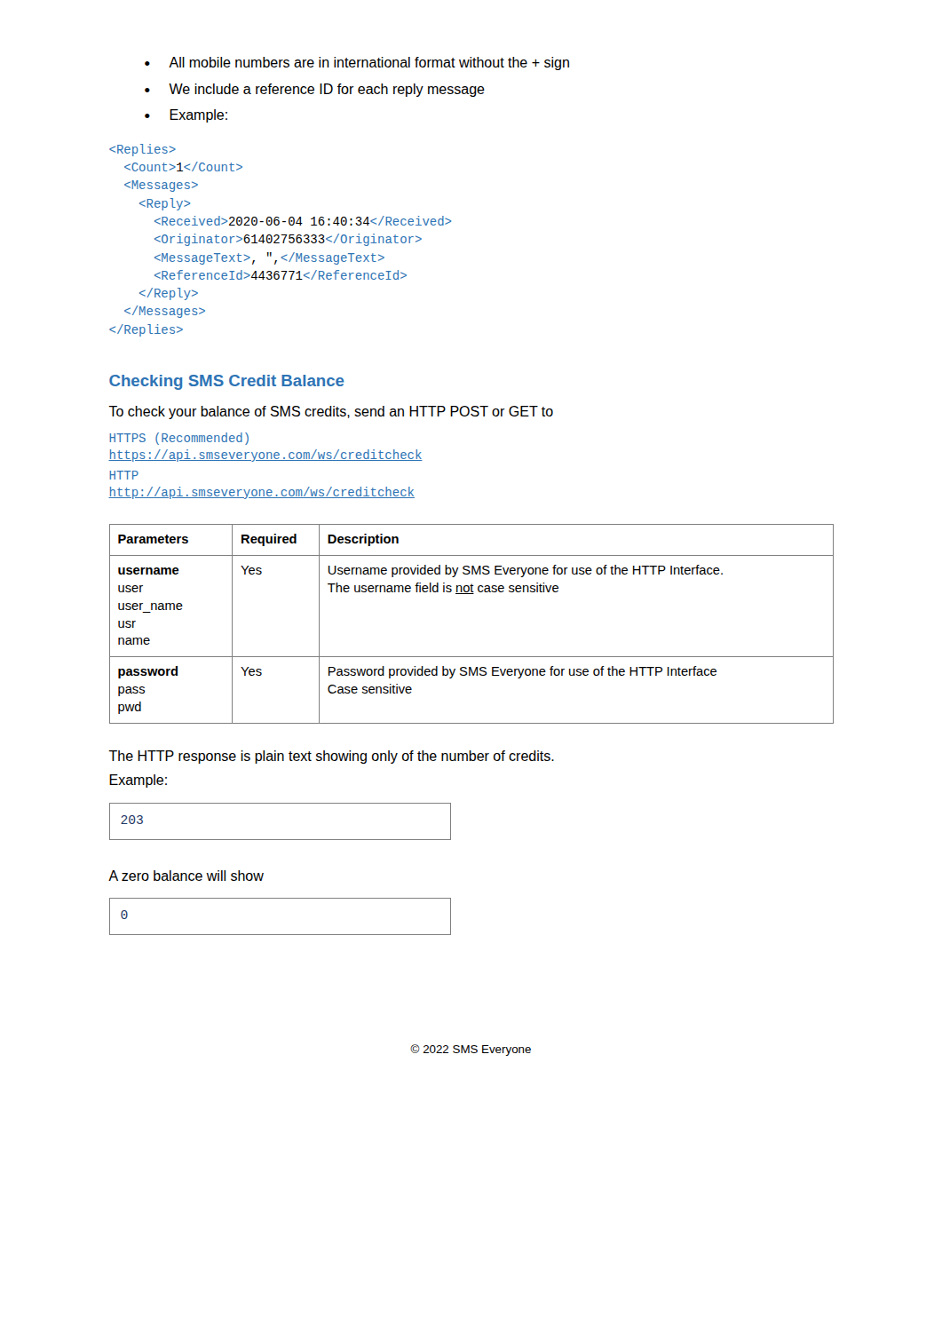All mobile numbers are in international format without the + sign
We include a reference ID for each reply message
Example:
<Replies>
  <Count>1</Count>
  <Messages>
    <Reply>
      <Received>2020-06-04 16:40:34</Received>
      <Originator>61402756333</Originator>
      <MessageText>, ",</MessageText>
      <ReferenceId>4436771</ReferenceId>
    </Reply>
  </Messages>
</Replies>
Checking SMS Credit Balance
To check your balance of SMS credits, send an HTTP POST or GET to
HTTPS (Recommended)
https://api.smseveryone.com/ws/creditcheck
HTTP
http://api.smseveryone.com/ws/creditcheck
| Parameters | Required | Description |
| --- | --- | --- |
| username user user_name usr name | Yes | Username provided by SMS Everyone for use of the HTTP Interface. The username field is not case sensitive |
| password pass pwd | Yes | Password provided by SMS Everyone for use of the HTTP Interface Case sensitive |
The HTTP response is plain text showing only of the number of credits.
Example:
203
A zero balance will show
0
© 2022 SMS Everyone